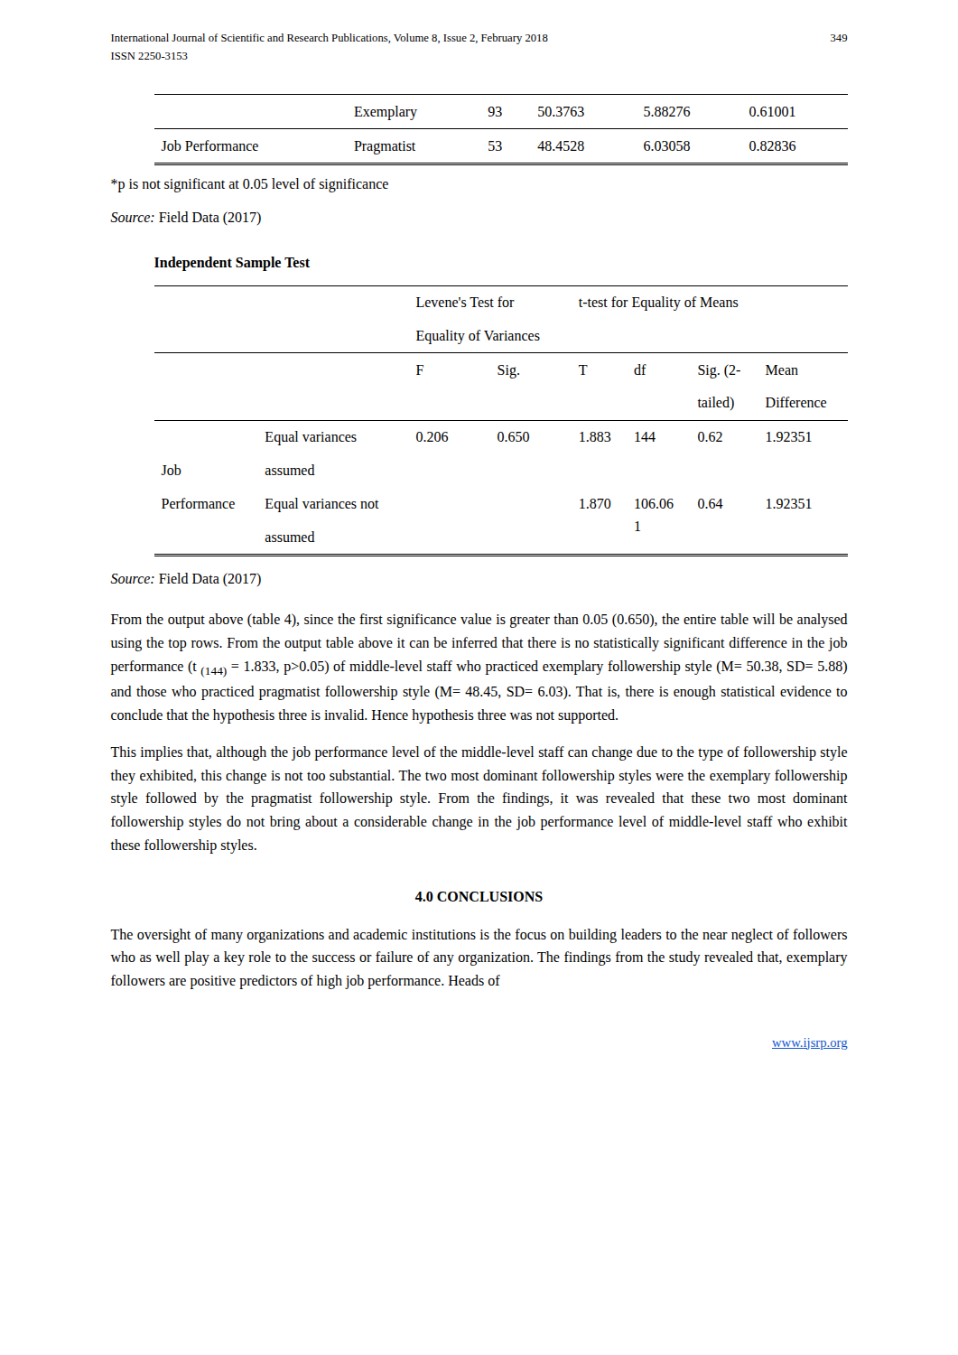International Journal of Scientific and Research Publications, Volume 8, Issue 2, February 2018
ISSN 2250-3153
349
| | Exemplary | 93 | 50.3763 | 5.88276 | 0.61001 |
| Job Performance | Pragmatist | 53 | 48.4528 | 6.03058 | 0.82836 |
*p is not significant at 0.05 level of significance
Source: Field Data (2017)
Independent Sample Test
| | | Levene's Test for | t-test for Equality of Means |
| --- | --- | --- | --- |
| | | Equality of Variances | |
| | | F | Sig. | T | df | Sig. (2- | Mean |
| | | | | | | tailed) | Difference |
| | Equal variances | 0.206 | 0.650 | 1.883 | 144 | 0.62 | 1.92351 |
| Job | assumed |
| Performance | Equal variances not | | | 1.870 | 106.06 1 | 0.64 | 1.92351 |
| assumed |
Source: Field Data (2017)
From the output above (table 4), since the first significance value is greater than 0.05 (0.650), the entire table will be analysed using the top rows. From the output table above it can be inferred that there is no statistically significant difference in the job performance (t (144) = 1.833, p>0.05) of middle-level staff who practiced exemplary followership style (M= 50.38, SD= 5.88) and those who practiced pragmatist followership style (M= 48.45, SD= 6.03). That is, there is enough statistical evidence to conclude that the hypothesis three is invalid. Hence hypothesis three was not supported.
This implies that, although the job performance level of the middle-level staff can change due to the type of followership style they exhibited, this change is not too substantial. The two most dominant followership styles were the exemplary followership style followed by the pragmatist followership style. From the findings, it was revealed that these two most dominant followership styles do not bring about a considerable change in the job performance level of middle-level staff who exhibit these followership styles.
4.0 CONCLUSIONS
The oversight of many organizations and academic institutions is the focus on building leaders to the near neglect of followers who as well play a key role to the success or failure of any organization. The findings from the study revealed that, exemplary followers are positive predictors of high job performance. Heads of
www.ijsrp.org